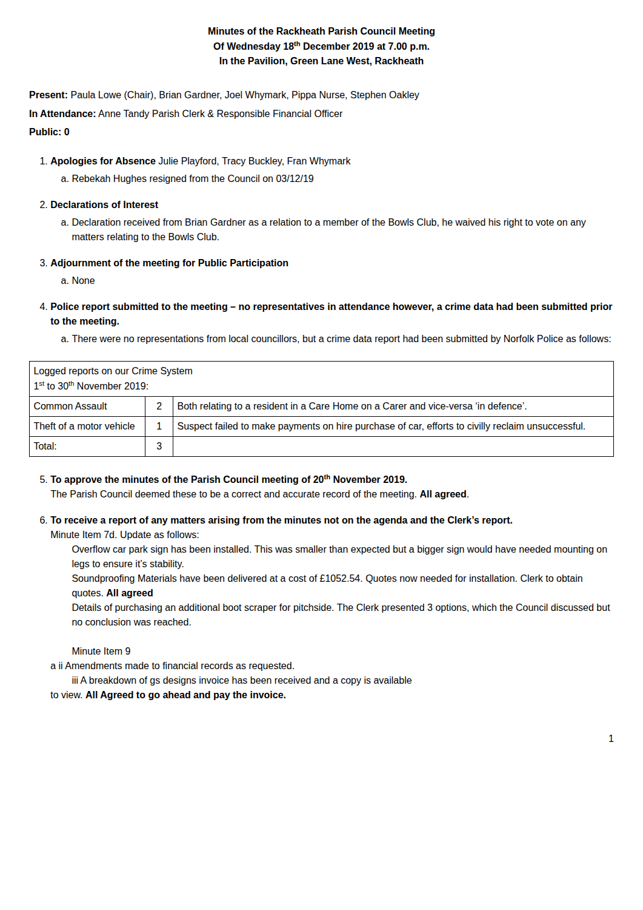Minutes of the Rackheath Parish Council Meeting
Of Wednesday 18th December 2019 at 7.00 p.m.
In the Pavilion, Green Lane West, Rackheath
Present: Paula Lowe (Chair), Brian Gardner, Joel Whymark, Pippa Nurse, Stephen Oakley
In Attendance: Anne Tandy Parish Clerk & Responsible Financial Officer
Public: 0
Apologies for Absence Julie Playford, Tracy Buckley, Fran Whymark
Rebekah Hughes resigned from the Council on 03/12/19
Declarations of Interest
Declaration received from Brian Gardner as a relation to a member of the Bowls Club, he waived his right to vote on any matters relating to the Bowls Club.
Adjournment of the meeting for Public Participation
None
Police report submitted to the meeting – no representatives in attendance however, a crime data had been submitted prior to the meeting.
There were no representations from local councillors, but a crime data report had been submitted by Norfolk Police as follows:
| Logged reports on our Crime System 1 st to 30 th November 2019: |
| Common Assault | 2 | Both relating to a resident in a Care Home on a Carer and vice-versa ‘in defence’. |
| Theft of a motor vehicle | 1 | Suspect failed to make payments on hire purchase of car, efforts to civilly reclaim unsuccessful. |
| Total: | 3 | |
To approve the minutes of the Parish Council meeting of 20th November 2019.
The Parish Council deemed these to be a correct and accurate record of the meeting. All agreed.
To receive a report of any matters arising from the minutes not on the agenda and the Clerk’s report.
Minute Item 7d. Update as follows:
Overflow car park sign has been installed. This was smaller than expected but a bigger sign would have needed mounting on legs to ensure it’s stability.
Soundproofing Materials have been delivered at a cost of £1052.54. Quotes now needed for installation. Clerk to obtain quotes. All agreed
Details of purchasing an additional boot scraper for pitchside. The Clerk presented 3 options, which the Council discussed but no conclusion was reached.
Minute Item 9
a ii Amendments made to financial records as requested.
iii A breakdown of gs designs invoice has been received and a copy is available
to view. All Agreed to go ahead and pay the invoice.
1